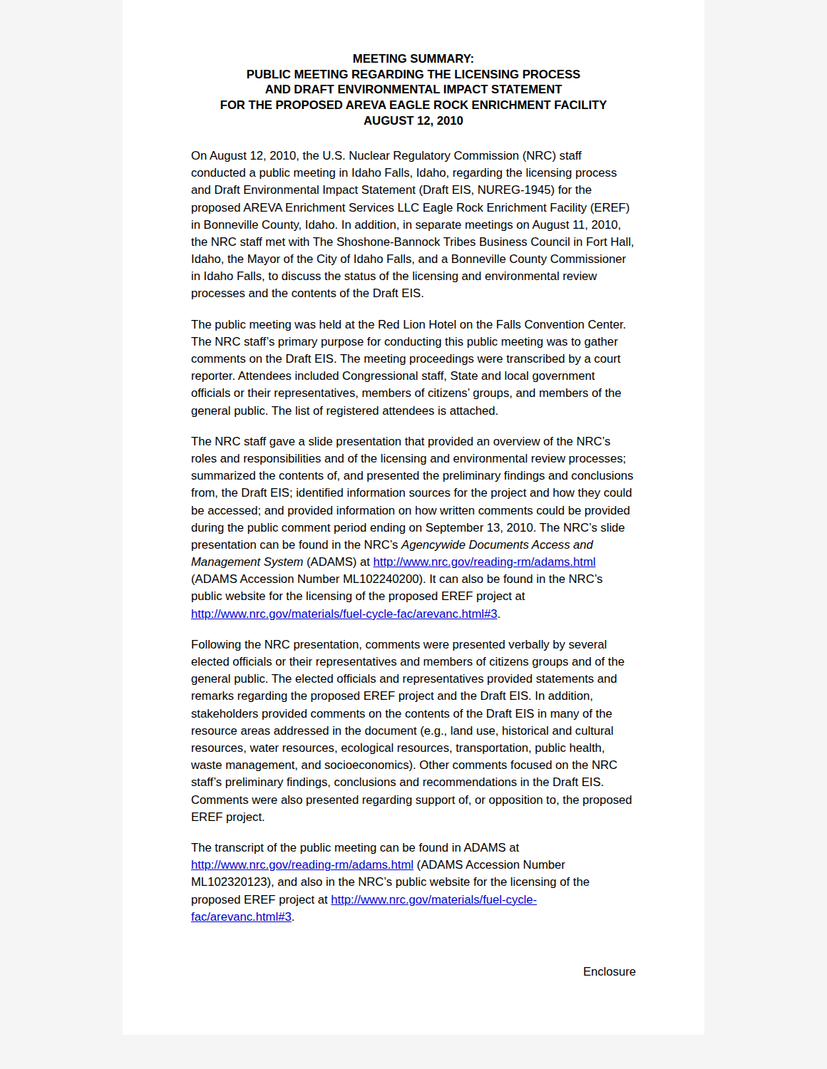Meeting Summary:
Public Meeting Regarding the Licensing Process
and Draft Environmental Impact Statement
for the Proposed AREVA Eagle Rock Enrichment Facility
August 12, 2010
On August 12, 2010, the U.S. Nuclear Regulatory Commission (NRC) staff conducted a public meeting in Idaho Falls, Idaho, regarding the licensing process and Draft Environmental Impact Statement (Draft EIS, NUREG-1945) for the proposed AREVA Enrichment Services LLC Eagle Rock Enrichment Facility (EREF) in Bonneville County, Idaho. In addition, in separate meetings on August 11, 2010, the NRC staff met with The Shoshone-Bannock Tribes Business Council in Fort Hall, Idaho, the Mayor of the City of Idaho Falls, and a Bonneville County Commissioner in Idaho Falls, to discuss the status of the licensing and environmental review processes and the contents of the Draft EIS.
The public meeting was held at the Red Lion Hotel on the Falls Convention Center. The NRC staff’s primary purpose for conducting this public meeting was to gather comments on the Draft EIS. The meeting proceedings were transcribed by a court reporter. Attendees included Congressional staff, State and local government officials or their representatives, members of citizens’ groups, and members of the general public. The list of registered attendees is attached.
The NRC staff gave a slide presentation that provided an overview of the NRC’s roles and responsibilities and of the licensing and environmental review processes; summarized the contents of, and presented the preliminary findings and conclusions from, the Draft EIS; identified information sources for the project and how they could be accessed; and provided information on how written comments could be provided during the public comment period ending on September 13, 2010. The NRC’s slide presentation can be found in the NRC’s Agencywide Documents Access and Management System (ADAMS) at http://www.nrc.gov/reading-rm/adams.html (ADAMS Accession Number ML102240200). It can also be found in the NRC’s public website for the licensing of the proposed EREF project at http://www.nrc.gov/materials/fuel-cycle-fac/arevanc.html#3.
Following the NRC presentation, comments were presented verbally by several elected officials or their representatives and members of citizens groups and of the general public. The elected officials and representatives provided statements and remarks regarding the proposed EREF project and the Draft EIS. In addition, stakeholders provided comments on the contents of the Draft EIS in many of the resource areas addressed in the document (e.g., land use, historical and cultural resources, water resources, ecological resources, transportation, public health, waste management, and socioeconomics). Other comments focused on the NRC staff’s preliminary findings, conclusions and recommendations in the Draft EIS. Comments were also presented regarding support of, or opposition to, the proposed EREF project.
The transcript of the public meeting can be found in ADAMS at http://www.nrc.gov/reading-rm/adams.html (ADAMS Accession Number ML102320123), and also in the NRC’s public website for the licensing of the proposed EREF project at http://www.nrc.gov/materials/fuel-cycle-fac/arevanc.html#3.
Enclosure